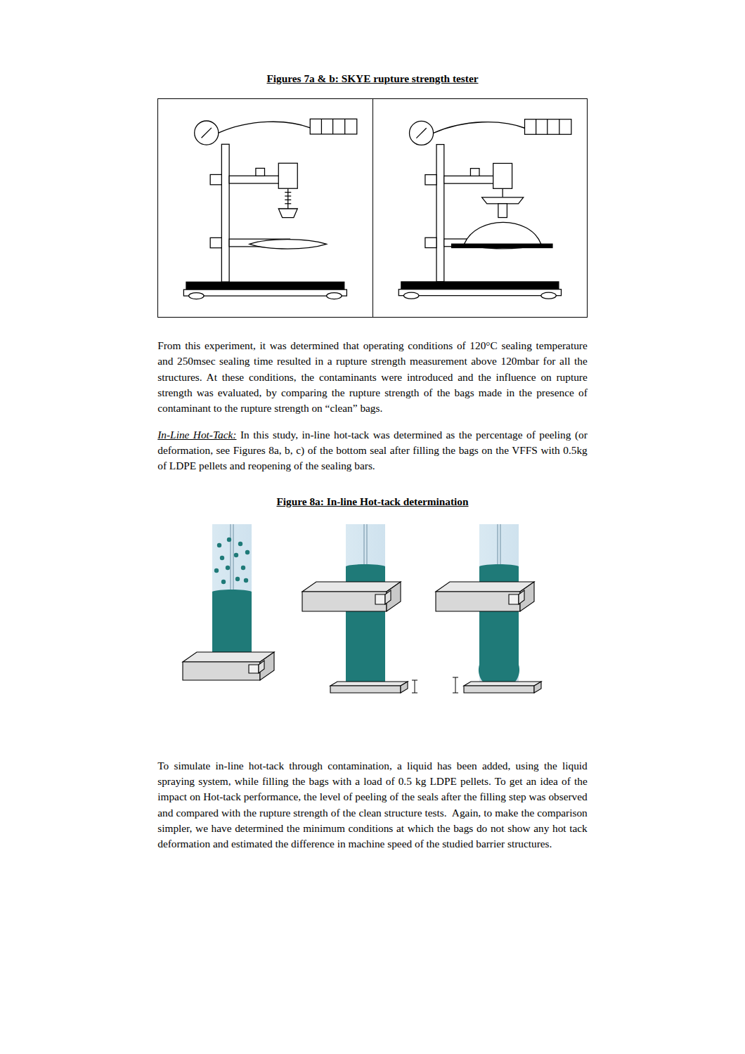Figures 7a & b: SKYE rupture strength tester
From this experiment, it was determined that operating conditions of 120°C sealing temperature and 250msec sealing time resulted in a rupture strength measurement above 120mbar for all the structures. At these conditions, the contaminants were introduced and the influence on rupture strength was evaluated, by comparing the rupture strength of the bags made in the presence of contaminant to the rupture strength on “clean” bags.
In-Line Hot-Tack: In this study, in-line hot-tack was determined as the percentage of peeling (or deformation, see Figures 8a, b, c) of the bottom seal after filling the bags on the VFFS with 0.5kg of LDPE pellets and reopening of the sealing bars.
Figure 8a: In-line Hot-tack determination
To simulate in-line hot-tack through contamination, a liquid has been added, using the liquid spraying system, while filling the bags with a load of 0.5 kg LDPE pellets. To get an idea of the impact on Hot-tack performance, the level of peeling of the seals after the filling step was observed and compared with the rupture strength of the clean structure tests. Again, to make the comparison simpler, we have determined the minimum conditions at which the bags do not show any hot tack deformation and estimated the difference in machine speed of the studied barrier structures.